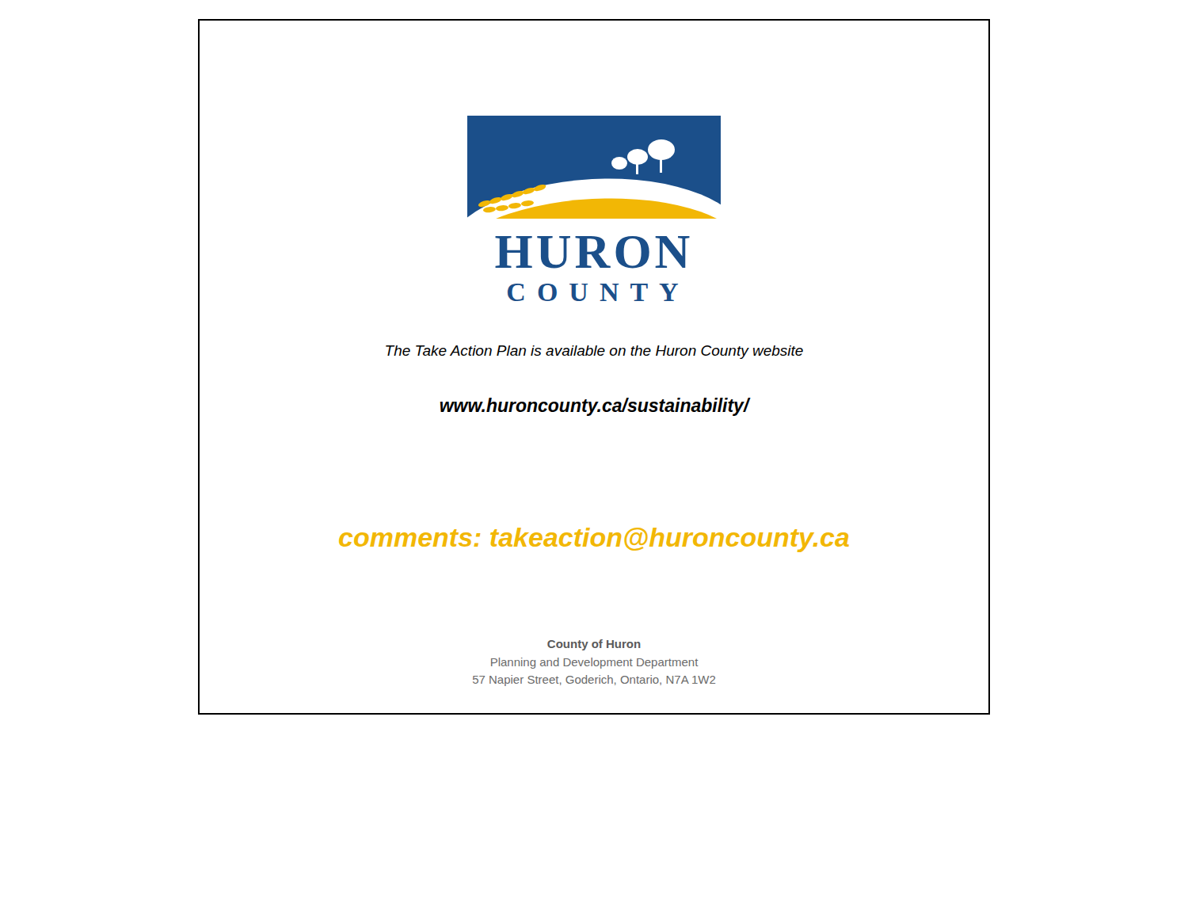HURON
COUNTY
The Take Action Plan is available on the Huron County website
www.huroncounty.ca/sustainability/
comments: takeaction@huroncounty.ca
County of Huron
Planning and Development Department
57 Napier Street, Goderich, Ontario, N7A 1W2